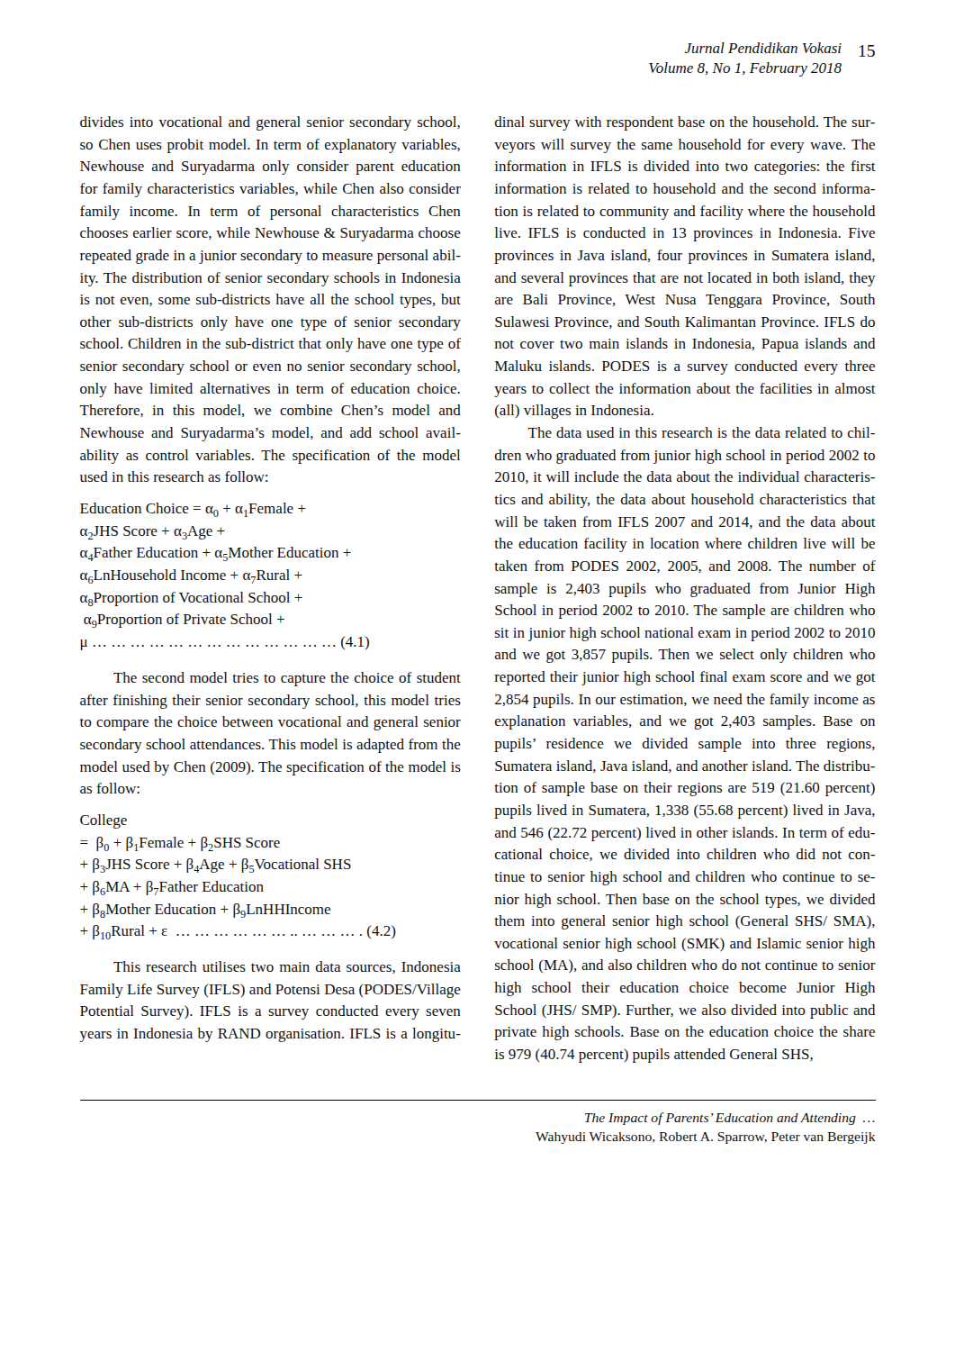15
Jurnal Pendidikan Vokasi
Volume 8, No 1, February 2018
divides into vocational and general senior secondary school, so Chen uses probit model. In term of explanatory variables, Newhouse and Suryadarma only consider parent education for family characteristics variables, while Chen also consider family income. In term of personal characteristics Chen chooses earlier score, while Newhouse & Suryadarma choose repeated grade in a junior secondary to measure personal ability. The distribution of senior secondary schools in Indonesia is not even, some sub-districts have all the school types, but other sub-districts only have one type of senior secondary school. Children in the sub-district that only have one type of senior secondary school or even no senior secondary school, only have limited alternatives in term of education choice. Therefore, in this model, we combine Chen’s model and Newhouse and Suryadarma’s model, and add school availability as control variables. The specification of the model used in this research as follow:
Education Choice = α0 + α1Female + α2JHS Score + α3Age + α4Father Education + α5Mother Education + α6LnHousehold Income + α7Rural + α8Proportion of Vocational School + α9Proportion of Private School + μ … … … … … … … … … … … … … (4.1)
The second model tries to capture the choice of student after finishing their senior secondary school, this model tries to compare the choice between vocational and general senior secondary school attendances. This model is adapted from the model used by Chen (2009). The specification of the model is as follow:
College = β0 + β1Female + β2SHS Score + β3JHS Score + β4Age + β5Vocational SHS + β6MA + β7Father Education + β8Mother Education + β9LnHHIncome + β10Rural + ε … … … … … … .. … … … . (4.2)
This research utilises two main data sources, Indonesia Family Life Survey (IFLS) and Potensi Desa (PODES/Village Potential Survey). IFLS is a survey conducted every seven years in Indonesia by RAND organisation. IFLS is a longitudinal survey with respondent base on the household. The surveyors will survey the same household for every wave. The information in IFLS is divided into two categories: the first information is related to household and the second information is related to community and facility where the household live. IFLS is conducted in 13 provinces in Indonesia. Five provinces in Java island, four provinces in Sumatera island, and several provinces that are not located in both island, they are Bali Province, West Nusa Tenggara Province, South Sulawesi Province, and South Kalimantan Province. IFLS do not cover two main islands in Indonesia, Papua islands and Maluku islands. PODES is a survey conducted every three years to collect the information about the facilities in almost (all) villages in Indonesia.
The data used in this research is the data related to children who graduated from junior high school in period 2002 to 2010, it will include the data about the individual characteristics and ability, the data about household characteristics that will be taken from IFLS 2007 and 2014, and the data about the education facility in location where children live will be taken from PODES 2002, 2005, and 2008. The number of sample is 2,403 pupils who graduated from Junior High School in period 2002 to 2010. The sample are children who sit in junior high school national exam in period 2002 to 2010 and we got 3,857 pupils. Then we select only children who reported their junior high school final exam score and we got 2,854 pupils. In our estimation, we need the family income as explanation variables, and we got 2,403 samples. Base on pupils’ residence we divided sample into three regions, Sumatera island, Java island, and another island. The distribution of sample base on their regions are 519 (21.60 percent) pupils lived in Sumatera, 1,338 (55.68 percent) lived in Java, and 546 (22.72 percent) lived in other islands. In term of educational choice, we divided into children who did not continue to senior high school and children who continue to senior high school. Then base on the school types, we divided them into general senior high school (General SHS/ SMA), vocational senior high school (SMK) and Islamic senior high school (MA), and also children who do not continue to senior high school their education choice become Junior High School (JHS/ SMP). Further, we also divided into public and private high schools. Base on the education choice the share is 979 (40.74 percent) pupils attended General SHS,
The Impact of Parents’ Education and Attending …
Wahyudi Wicaksono, Robert A. Sparrow, Peter van Bergeijk